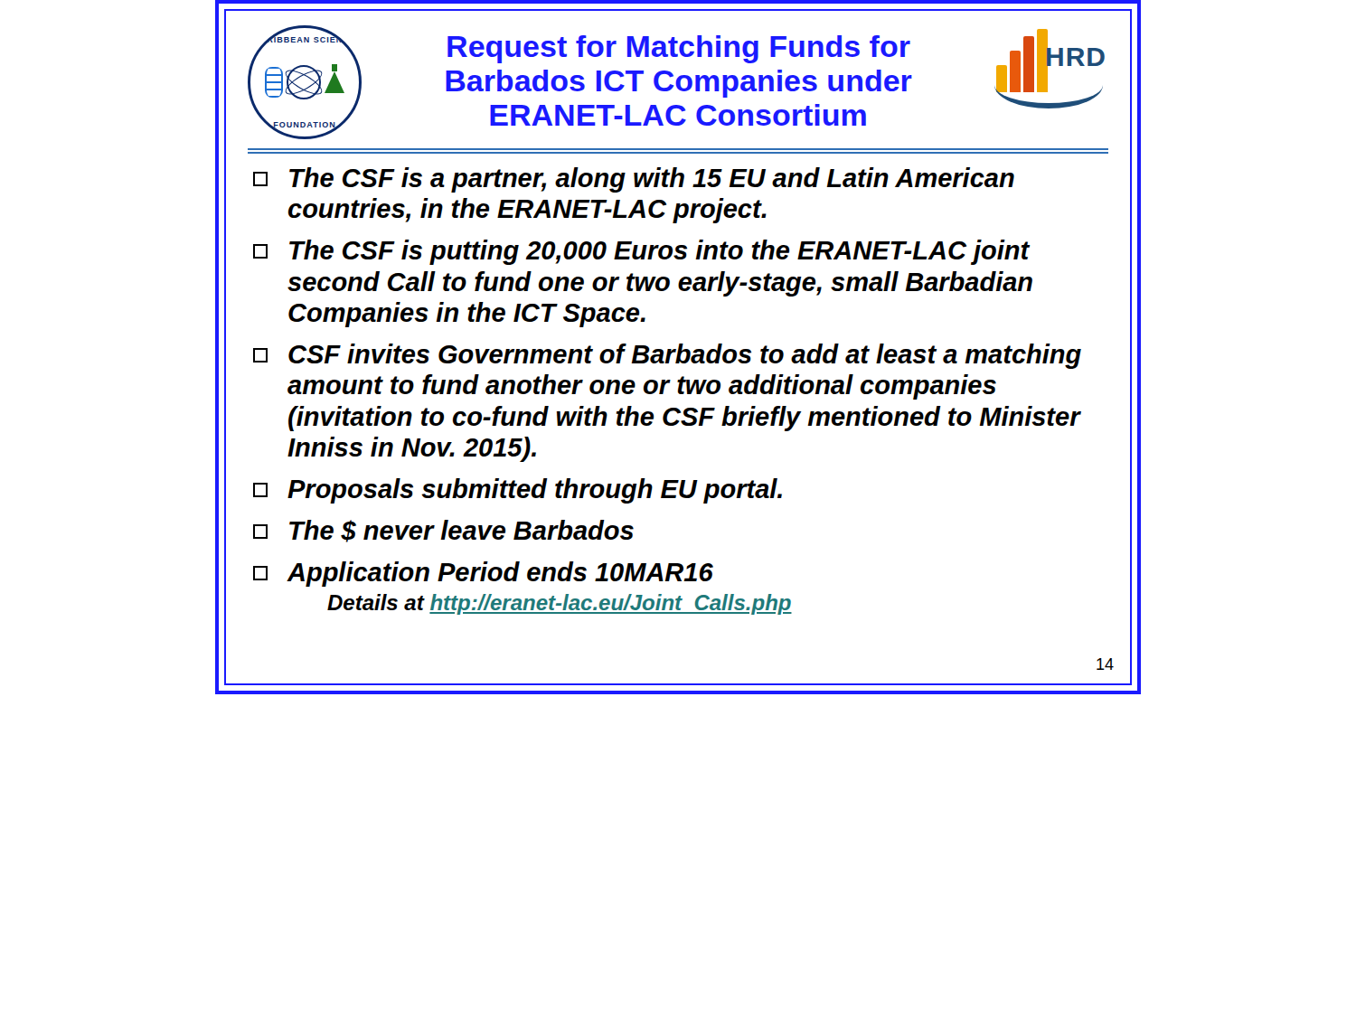CARIBBEAN SCIENCE FOUNDATION
Request for Matching Funds for Barbados ICT Companies under ERANET-LAC Consortium
HRD
The CSF is a partner, along with 15 EU and Latin American countries, in the ERANET-LAC project.
The CSF is putting 20,000 Euros into the ERANET-LAC joint second Call to fund one or two early-stage, small Barbadian Companies in the ICT Space.
CSF invites Government of Barbados to add at least a matching amount to fund another one or two additional companies (invitation to co-fund with the CSF briefly mentioned to Minister Inniss in Nov. 2015).
Proposals submitted through EU portal.
The $ never leave Barbados
Application Period ends 10MAR16
Details at http://eranet-lac.eu/Joint_Calls.php
14